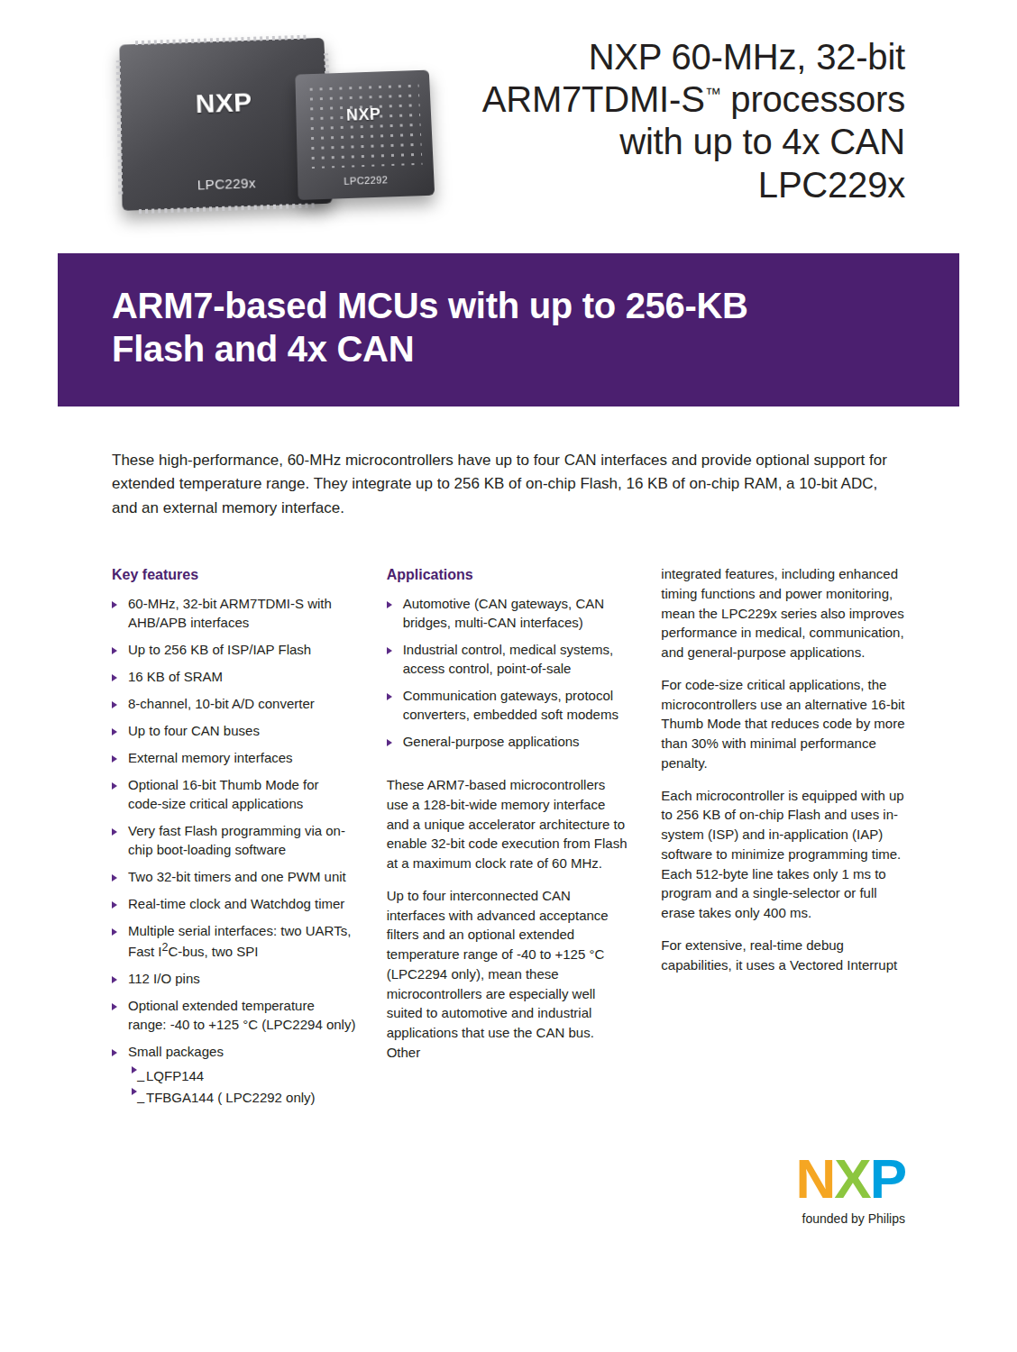NXP LPC229x
NXP LPC2292
NXP 60-MHz, 32-bit
ARM7TDMI-S™ processors
with up to 4x CAN
LPC229x
ARM7-based MCUs with up to 256-KB
Flash and 4x CAN
These high-performance, 60-MHz microcontrollers have up to four CAN interfaces and provide optional support for extended temperature range. They integrate up to 256 KB of on-chip Flash, 16 KB of on-chip RAM, a 10-bit ADC, and an external memory interface.
Key features
60-MHz, 32-bit ARM7TDMI-S with AHB/APB interfaces
Up to 256 KB of ISP/IAP Flash
16 KB of SRAM
8-channel, 10-bit A/D converter
Up to four CAN buses
External memory interfaces
Optional 16-bit Thumb Mode for code-size critical applications
Very fast Flash programming via on-chip boot-loading software
Two 32-bit timers and one PWM unit
Real-time clock and Watchdog timer
Multiple serial interfaces: two UARTs, Fast I2C-bus, two SPI
112 I/O pins
Optional extended temperature range: -40 to +125 °C (LPC2294 only)
Small packages
LQFP144
TFBGA144 ( LPC2292 only)
Applications
Automotive (CAN gateways, CAN bridges, multi-CAN interfaces)
Industrial control, medical systems, access control, point-of-sale
Communication gateways, protocol converters, embedded soft modems
General-purpose applications
These ARM7-based microcontrollers use a 128-bit-wide memory interface and a unique accelerator architecture to enable 32-bit code execution from Flash at a maximum clock rate of 60 MHz.
Up to four interconnected CAN interfaces with advanced acceptance filters and an optional extended temperature range of -40 to +125 °C (LPC2294 only), mean these microcontrollers are especially well suited to automotive and industrial applications that use the CAN bus. Other
integrated features, including enhanced timing functions and power monitoring, mean the LPC229x series also improves performance in medical, communication, and general-purpose applications.
For code-size critical applications, the microcontrollers use an alternative 16-bit Thumb Mode that reduces code by more than 30% with minimal performance penalty.
Each microcontroller is equipped with up to 256 KB of on-chip Flash and uses in-system (ISP) and in-application (IAP) software to minimize programming time. Each 512-byte line takes only 1 ms to program and a single-selector or full erase takes only 400 ms.
For extensive, real-time debug capabilities, it uses a Vectored Interrupt
NXP
founded by Philips